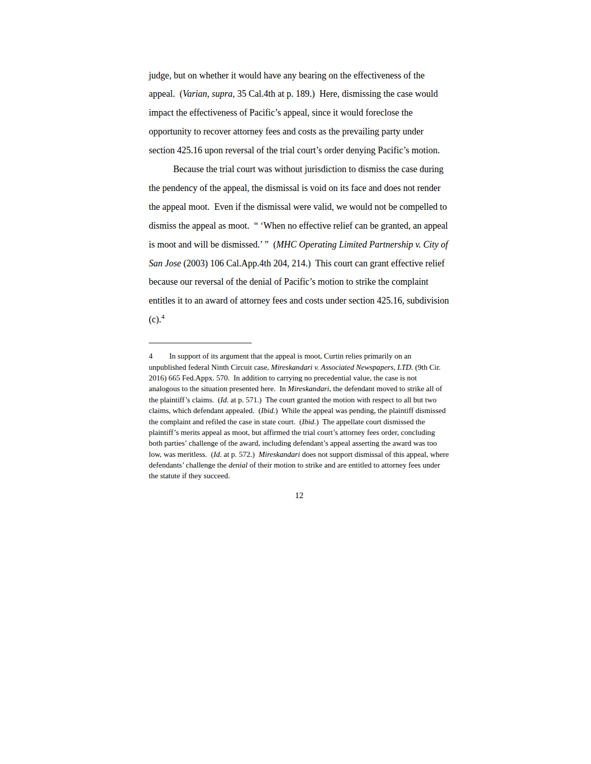judge, but on whether it would have any bearing on the effectiveness of the appeal. (Varian, supra, 35 Cal.4th at p. 189.) Here, dismissing the case would impact the effectiveness of Pacific’s appeal, since it would foreclose the opportunity to recover attorney fees and costs as the prevailing party under section 425.16 upon reversal of the trial court’s order denying Pacific’s motion.
Because the trial court was without jurisdiction to dismiss the case during the pendency of the appeal, the dismissal is void on its face and does not render the appeal moot. Even if the dismissal were valid, we would not be compelled to dismiss the appeal as moot. “ ‘When no effective relief can be granted, an appeal is moot and will be dismissed.’ ” (MHC Operating Limited Partnership v. City of San Jose (2003) 106 Cal.App.4th 204, 214.) This court can grant effective relief because our reversal of the denial of Pacific’s motion to strike the complaint entitles it to an award of attorney fees and costs under section 425.16, subdivision (c).4
4 In support of its argument that the appeal is moot, Curtin relies primarily on an unpublished federal Ninth Circuit case, Mireskandari v. Associated Newspapers, LTD. (9th Cir. 2016) 665 Fed.Appx. 570. In addition to carrying no precedential value, the case is not analogous to the situation presented here. In Mireskandari, the defendant moved to strike all of the plaintiff’s claims. (Id. at p. 571.) The court granted the motion with respect to all but two claims, which defendant appealed. (Ibid.) While the appeal was pending, the plaintiff dismissed the complaint and refiled the case in state court. (Ibid.) The appellate court dismissed the plaintiff’s merits appeal as moot, but affirmed the trial court’s attorney fees order, concluding both parties’ challenge of the award, including defendant’s appeal asserting the award was too low, was meritless. (Id. at p. 572.) Mireskandari does not support dismissal of this appeal, where defendants’ challenge the denial of their motion to strike and are entitled to attorney fees under the statute if they succeed.
12